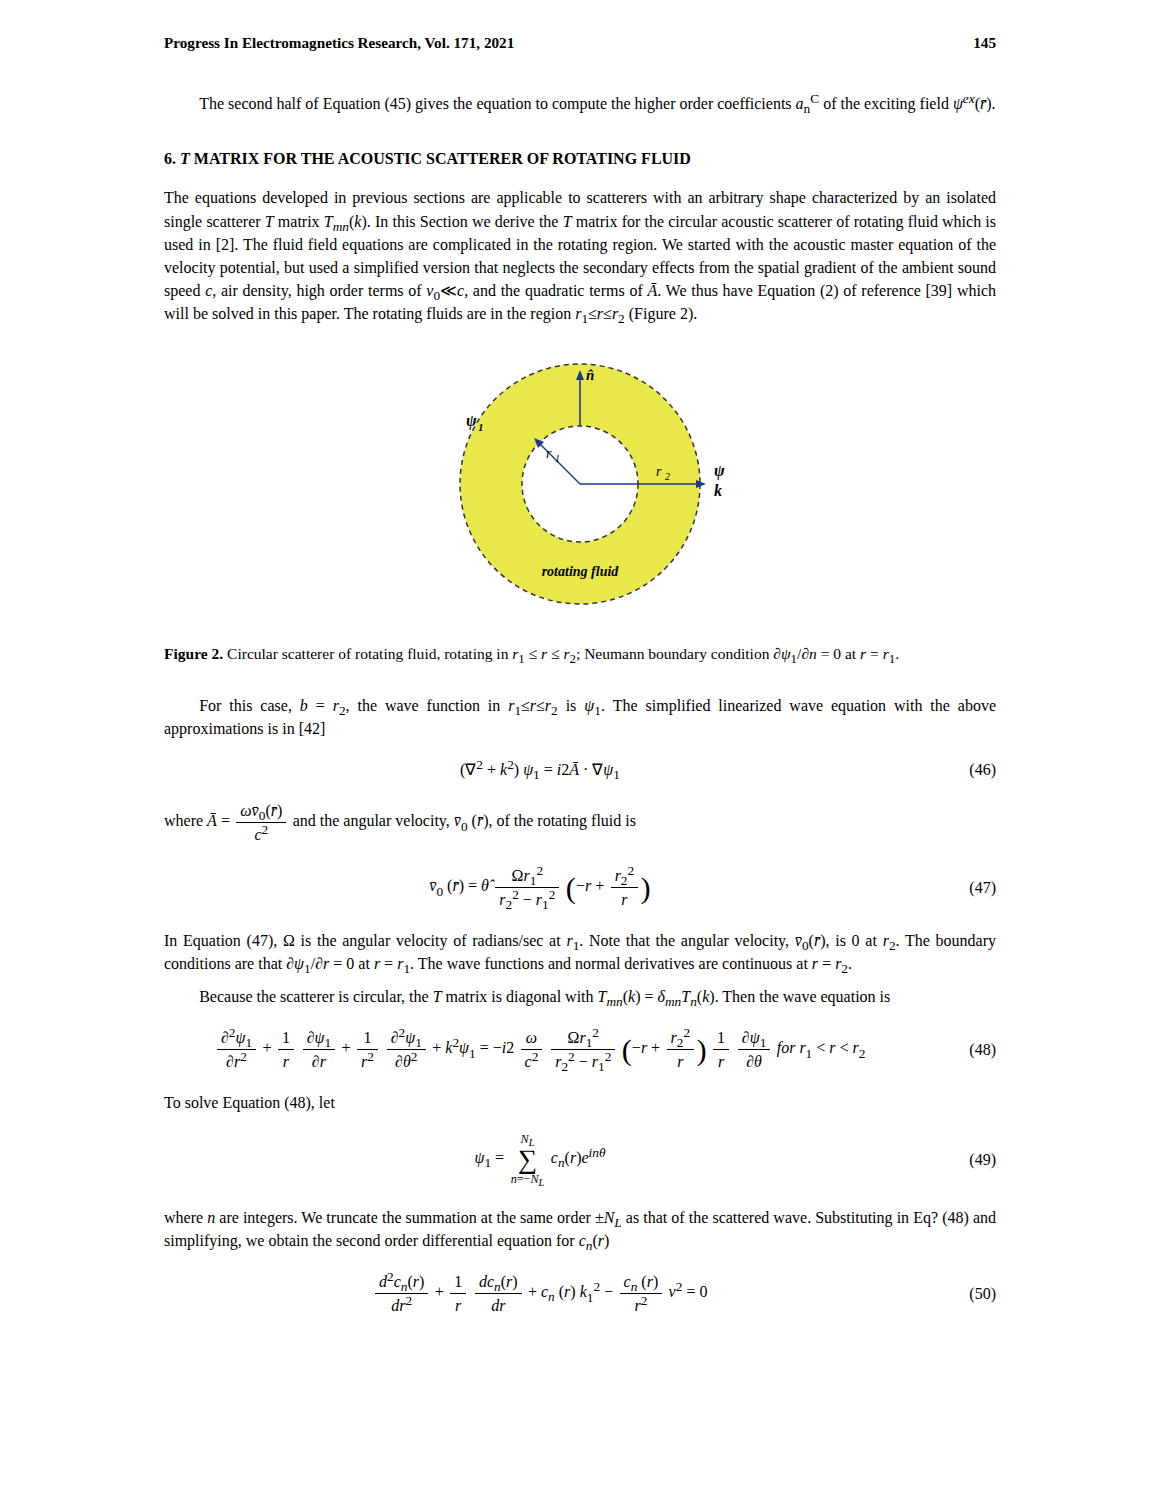Progress In Electromagnetics Research, Vol. 171, 2021 145
The second half of Equation (45) gives the equation to compute the higher order coefficients anC of the exciting field ψex(r̄).
6. T MATRIX FOR THE ACOUSTIC SCATTERER OF ROTATING FLUID
The equations developed in previous sections are applicable to scatterers with an arbitrary shape characterized by an isolated single scatterer T matrix Tmn(k). In this Section we derive the T matrix for the circular acoustic scatterer of rotating fluid which is used in [2]. The fluid field equations are complicated in the rotating region. We started with the acoustic master equation of the velocity potential, but used a simplified version that neglects the secondary effects from the spatial gradient of the ambient sound speed c, air density, high order terms of v0≪c, and the quadratic terms of Ā. We thus have Equation (2) of reference [39] which will be solved in this paper. The rotating fluids are in the region r1≤r≤r2 (Figure 2).
n̂ r 1 r 2 ψ 1 ψ k rotating fluid
Figure 2. Circular scatterer of rotating fluid, rotating in r1 ≤ r ≤ r2; Neumann boundary condition ∂ψ1/∂n = 0 at r = r1.
For this case, b = r2, the wave function in r1≤r≤r2 is ψ1. The simplified linearized wave equation with the above approximations is in [42]
(∇2 + k2) ψ1 = i2Ā · ∇ψ1 (46)
where Ā = ωv̄0(r̄) c2 and the angular velocity, v̄0 (r̄), of the rotating fluid is
v̄0 (r̄) = θ̂ Ωr12 r22 − r12 (−r + r22 r) (47)
In Equation (47), Ω is the angular velocity of radians/sec at r1. Note that the angular velocity, v̄0(r̄), is 0 at r2. The boundary conditions are that ∂ψ1/∂r = 0 at r = r1. The wave functions and normal derivatives are continuous at r = r2.
Because the scatterer is circular, the T matrix is diagonal with Tmn(k) = δmnTn(k). Then the wave equation is
∂2ψ1∂r2 + 1 r ∂ψ1∂r + 1 r2 ∂2ψ1∂θ2 + k2ψ1 = −i2 ωc2 Ωr12 r22 − r12 (−r + r22 r) 1 r ∂ψ1∂θ for r1 < r < r2 (48)
To solve Equation (48), let
ψ1 = NL ∑ n=−NL cn(r)einθ (49)
where n are integers. We truncate the summation at the same order ±NL as that of the scattered wave. Substituting in Eq? (48) and simplifying, we obtain the second order differential equation for cn(r)
d2cn(r) dr2 + 1 r dcn(r) dr + cn (r) k12 − cn (r) r2 ν2 = 0 (50)